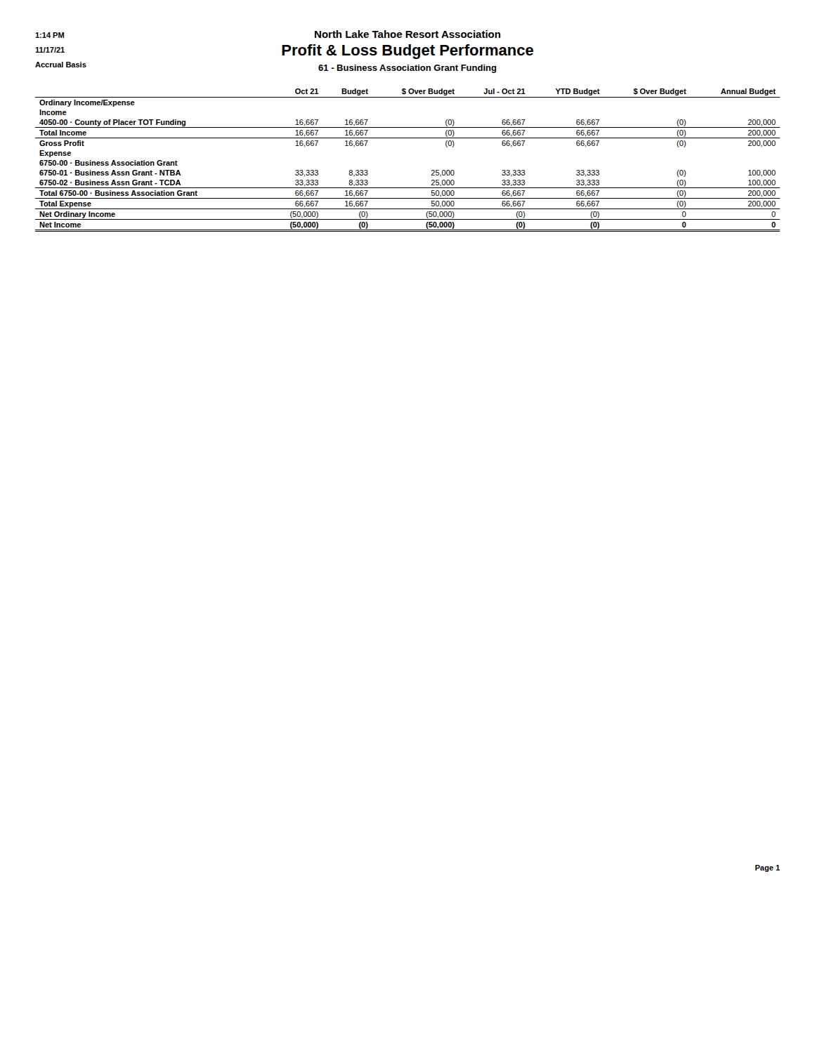1:14 PM
11/17/21
Accrual Basis
North Lake Tahoe Resort Association
Profit & Loss Budget Performance
61 - Business Association Grant Funding
| | Oct 21 | Budget | $ Over Budget | Jul - Oct 21 | YTD Budget | $ Over Budget | Annual Budget |
| --- | --- | --- | --- | --- | --- | --- | --- |
| Ordinary Income/Expense | | | | | | | |
| Income | | | | | | | |
| 4050-00 · County of Placer TOT Funding | 16,667 | 16,667 | (0) | 66,667 | 66,667 | (0) | 200,000 |
| Total Income | 16,667 | 16,667 | (0) | 66,667 | 66,667 | (0) | 200,000 |
| Gross Profit | 16,667 | 16,667 | (0) | 66,667 | 66,667 | (0) | 200,000 |
| Expense | | | | | | | |
| 6750-00 · Business Association Grant | | | | | | | |
| 6750-01 · Business Assn Grant - NTBA | 33,333 | 8,333 | 25,000 | 33,333 | 33,333 | (0) | 100,000 |
| 6750-02 · Business Assn Grant - TCDA | 33,333 | 8,333 | 25,000 | 33,333 | 33,333 | (0) | 100,000 |
| Total 6750-00 · Business Association Grant | 66,667 | 16,667 | 50,000 | 66,667 | 66,667 | (0) | 200,000 |
| Total Expense | 66,667 | 16,667 | 50,000 | 66,667 | 66,667 | (0) | 200,000 |
| Net Ordinary Income | (50,000) | (0) | (50,000) | (0) | (0) | 0 | 0 |
| Net Income | (50,000) | (0) | (50,000) | (0) | (0) | 0 | 0 |
Page 1